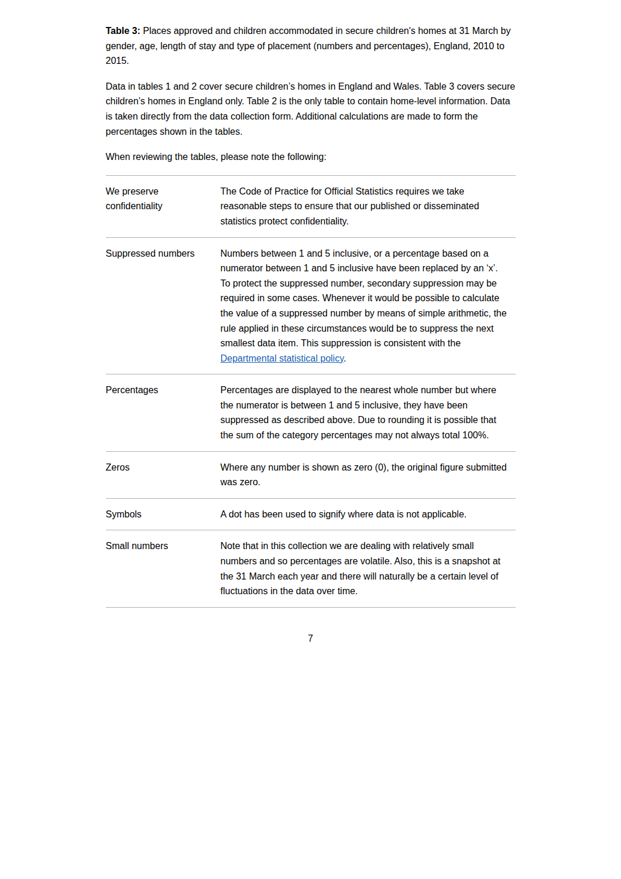Table 3: Places approved and children accommodated in secure children's homes at 31 March by gender, age, length of stay and type of placement (numbers and percentages), England, 2010 to 2015.
Data in tables 1 and 2 cover secure children’s homes in England and Wales. Table 3 covers secure children’s homes in England only. Table 2 is the only table to contain home-level information. Data is taken directly from the data collection form. Additional calculations are made to form the percentages shown in the tables.
When reviewing the tables, please note the following:
| We preserve confidentiality | The Code of Practice for Official Statistics requires we take reasonable steps to ensure that our published or disseminated statistics protect confidentiality. |
| Suppressed numbers | Numbers between 1 and 5 inclusive, or a percentage based on a numerator between 1 and 5 inclusive have been replaced by an ‘x’. To protect the suppressed number, secondary suppression may be required in some cases. Whenever it would be possible to calculate the value of a suppressed number by means of simple arithmetic, the rule applied in these circumstances would be to suppress the next smallest data item. This suppression is consistent with the Departmental statistical policy . |
| Percentages | Percentages are displayed to the nearest whole number but where the numerator is between 1 and 5 inclusive, they have been suppressed as described above. Due to rounding it is possible that the sum of the category percentages may not always total 100%. |
| Zeros | Where any number is shown as zero (0), the original figure submitted was zero. |
| Symbols | A dot has been used to signify where data is not applicable. |
| Small numbers | Note that in this collection we are dealing with relatively small numbers and so percentages are volatile. Also, this is a snapshot at the 31 March each year and there will naturally be a certain level of fluctuations in the data over time. |
7